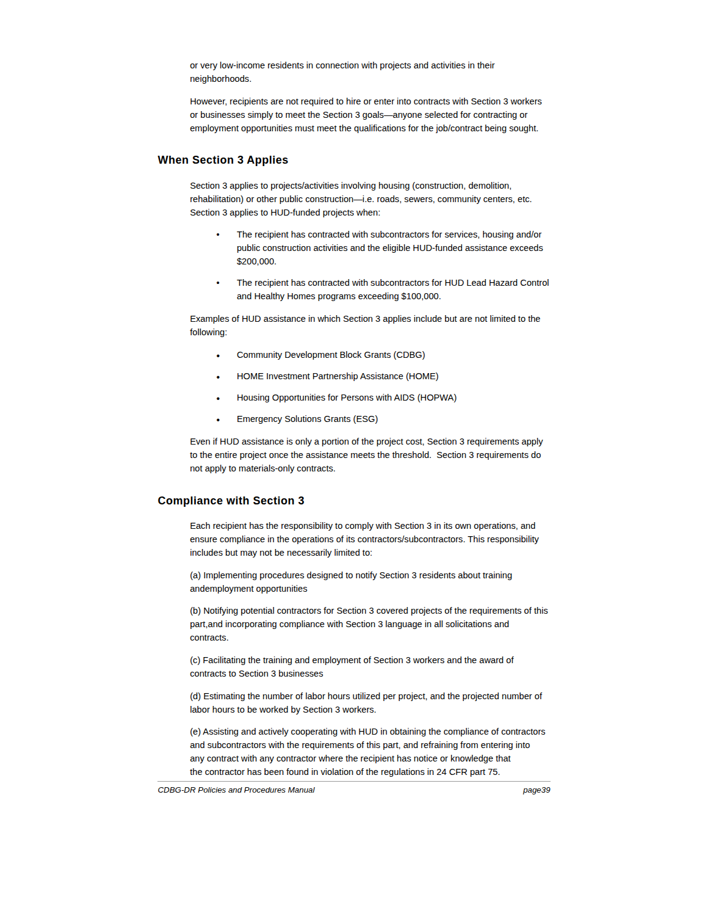or very low-income residents in connection with projects and activities in their neighborhoods.
However, recipients are not required to hire or enter into contracts with Section 3 workers or businesses simply to meet the Section 3 goals—anyone selected for contracting or employment opportunities must meet the qualifications for the job/contract being sought.
When Section 3 Applies
Section 3 applies to projects/activities involving housing (construction, demolition, rehabilitation) or other public construction—i.e. roads, sewers, community centers, etc. Section 3 applies to HUD-funded projects when:
The recipient has contracted with subcontractors for services, housing and/or public construction activities and the eligible HUD-funded assistance exceeds $200,000.
The recipient has contracted with subcontractors for HUD Lead Hazard Control and Healthy Homes programs exceeding $100,000.
Examples of HUD assistance in which Section 3 applies include but are not limited to the following:
Community Development Block Grants (CDBG)
HOME Investment Partnership Assistance (HOME)
Housing Opportunities for Persons with AIDS (HOPWA)
Emergency Solutions Grants (ESG)
Even if HUD assistance is only a portion of the project cost, Section 3 requirements apply to the entire project once the assistance meets the threshold. Section 3 requirements do not apply to materials-only contracts.
Compliance with Section 3
Each recipient has the responsibility to comply with Section 3 in its own operations, and ensure compliance in the operations of its contractors/subcontractors. This responsibility includes but may not be necessarily limited to:
(a) Implementing procedures designed to notify Section 3 residents about training andemployment opportunities
(b) Notifying potential contractors for Section 3 covered projects of the requirements of this part,and incorporating compliance with Section 3 language in all solicitations and contracts.
(c) Facilitating the training and employment of Section 3 workers and the award of contracts to Section 3 businesses
(d) Estimating the number of labor hours utilized per project, and the projected number of labor hours to be worked by Section 3 workers.
(e) Assisting and actively cooperating with HUD in obtaining the compliance of contractors and subcontractors with the requirements of this part, and refraining from entering into
any contract with any contractor where the recipient has notice or knowledge that
the contractor has been found in violation of the regulations in 24 CFR part 75.
CDBG-DR Policies and Procedures Manual page39